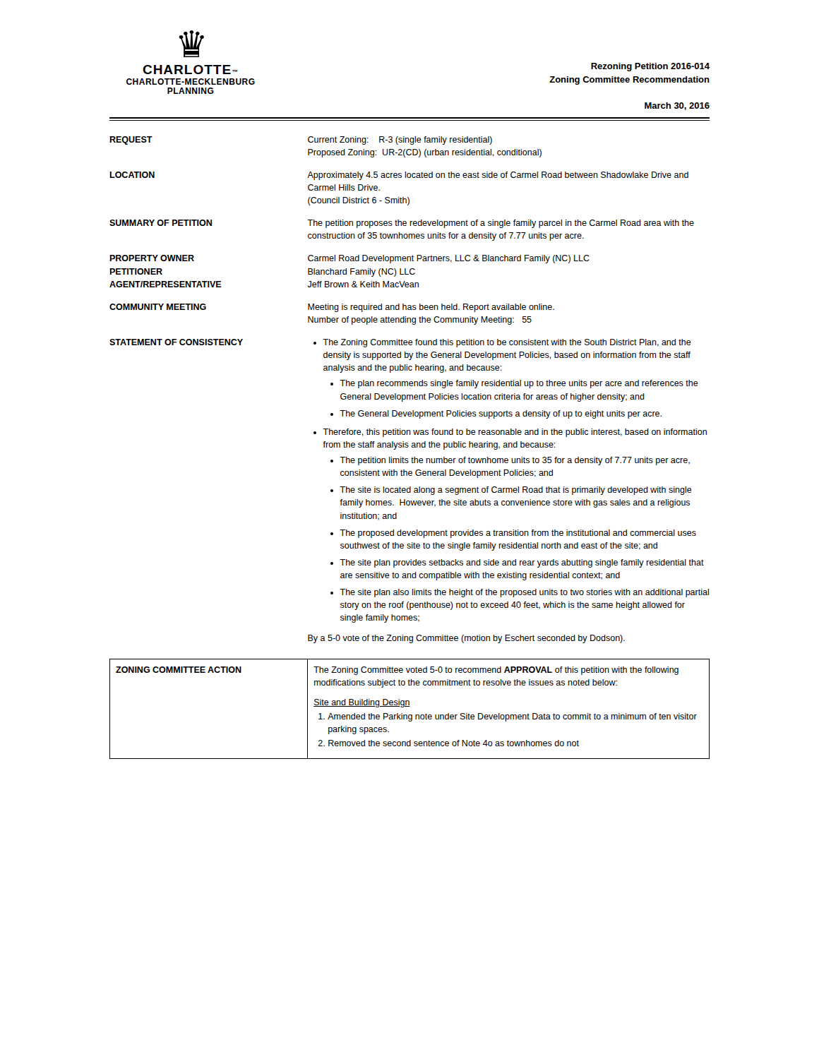♛
CHARLOTTE™
CHARLOTTE-MECKLENBURG
PLANNING
Rezoning Petition 2016-014
Zoning Committee Recommendation
March 30, 2016
| Request | Current Zoning: R-3 (single family residential) Proposed Zoning: UR-2(CD) (urban residential, conditional) |
| Location | Approximately 4.5 acres located on the east side of Carmel Road between Shadowlake Drive and Carmel Hills Drive. (Council District 6 - Smith) |
| Summary of Petition | The petition proposes the redevelopment of a single family parcel in the Carmel Road area with the construction of 35 townhomes units for a density of 7.77 units per acre. |
| Property Owner Petitioner Agent/Representative | Carmel Road Development Partners, LLC & Blanchard Family (NC) LLC Blanchard Family (NC) LLC Jeff Brown & Keith MacVean |
| Community Meeting | Meeting is required and has been held. Report available online. Number of people attending the Community Meeting: 55 |
| Statement of Consistency | The Zoning Committee found this petition to be consistent with the South District Plan, and the density is supported by the General Development Policies, based on information from the staff analysis and the public hearing, and because: The plan recommends single family residential up to three units per acre and references the General Development Policies location criteria for areas of higher density; and The General Development Policies supports a density of up to eight units per acre. Therefore, this petition was found to be reasonable and in the public interest, based on information from the staff analysis and the public hearing, and because: The petition limits the number of townhome units to 35 for a density of 7.77 units per acre, consistent with the General Development Policies; and The site is located along a segment of Carmel Road that is primarily developed with single family homes. However, the site abuts a convenience store with gas sales and a religious institution; and The proposed development provides a transition from the institutional and commercial uses southwest of the site to the single family residential north and east of the site; and The site plan provides setbacks and side and rear yards abutting single family residential that are sensitive to and compatible with the existing residential context; and The site plan also limits the height of the proposed units to two stories with an additional partial story on the roof (penthouse) not to exceed 40 feet, which is the same height allowed for single family homes; By a 5-0 vote of the Zoning Committee (motion by Eschert seconded by Dodson). |
| Zoning Committee Action | The Zoning Committee voted 5-0 to recommend APPROVAL of this petition with the following modifications subject to the commitment to resolve the issues as noted below: Site and Building Design Amended the Parking note under Site Development Data to commit to a minimum of ten visitor parking spaces. Removed the second sentence of Note 4o as townhomes do not |